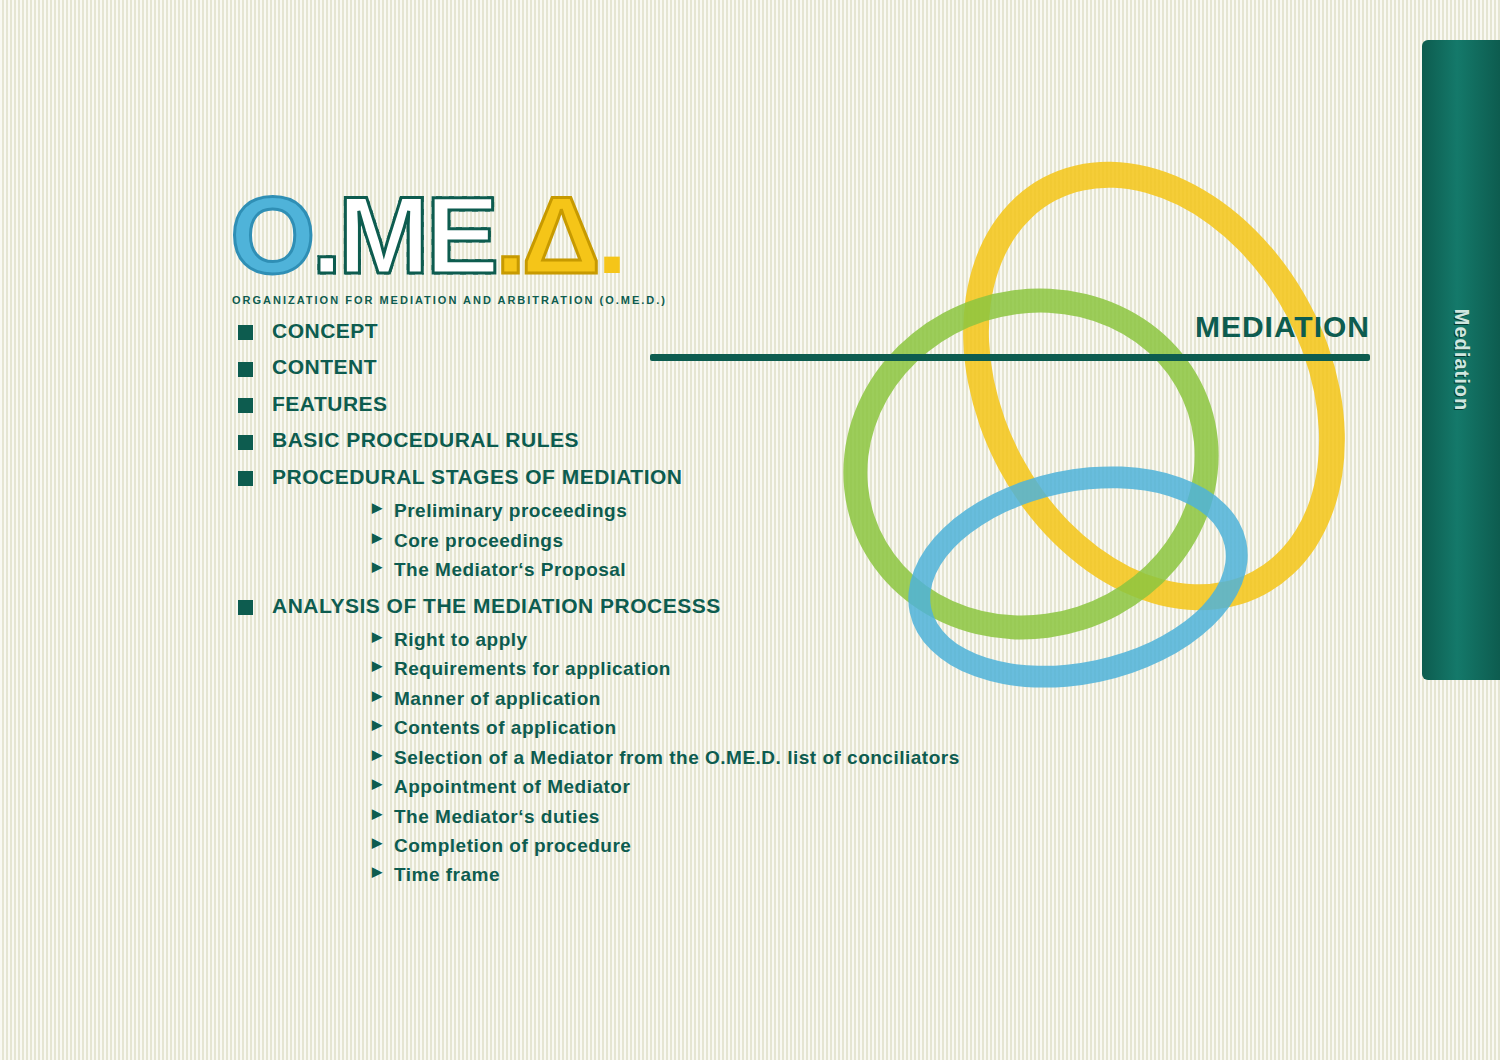Mediation
O.ME.Δ.
ORGANIZATION FOR MEDIATION AND ARBITRATION (O.ME.D.)
MEDIATION
CONCEPT
CONTENT
FEATURES
BASIC PROCEDURAL RULES
PROCEDURAL STAGES OF MEDIATION
Preliminary proceedings
Core proceedings
The Mediator‘s Proposal
ANALYSIS OF THE MEDIATION PROCESSS
Right to apply
Requirements for application
Manner of application
Contents of application
Selection of a Mediator from the O.ME.D. list of conciliators
Appointment of Mediator
The Mediator‘s duties
Completion of procedure
Time frame